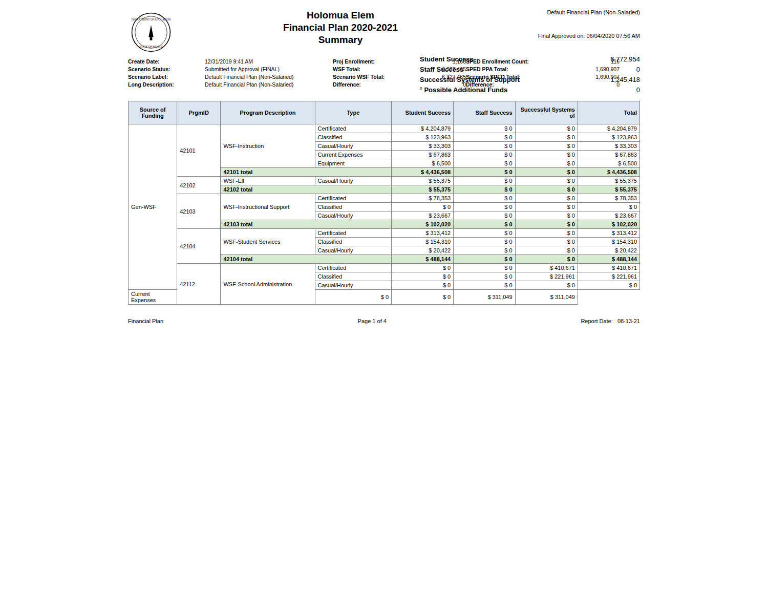Holomua Elem
Financial Plan 2020-2021
Summary
Default Financial Plan (Non-Salaried)
Final Approved on: 06/04/2020 07:56 AM
Create Date:
12/31/2019 9:41 AM
Proj Enrollment:
1,160
SPED Enrollment Count:
116
Scenario Status:
Submitted for Approval (FINAL)
WSF Total:
6,327,465
SPED PPA Total:
1,690,907
Scenario Label:
Default Financial Plan (Non-Salaried)
Scenario WSF Total:
6,327,465
Scenario SPED Total:
1,690,907
Long Description:
Default Financial Plan (Non-Salaried)
Difference:
0
Difference:
0
Student Success 6,772,954
Staff Success 0
Successful Systems of Support 1,245,418
0 Possible Additional Funds 0
| Source of Funding | PrgmID | Program Description | Type | Student Success | Staff Success | Successful Systems of | Total |
| --- | --- | --- | --- | --- | --- | --- | --- |
| Gen-WSF | 42101 | WSF-Instruction | Certificated | $ 4,204,879 | $ 0 | $ 0 | $ 4,204,879 |
| Classified | $ 123,963 | $ 0 | $ 0 | $ 123,963 |
| Casual/Hourly | $ 33,303 | $ 0 | $ 0 | $ 33,303 |
| Current Expenses | $ 67,863 | $ 0 | $ 0 | $ 67,863 |
| Equipment | $ 6,500 | $ 0 | $ 0 | $ 6,500 |
| 42101 total | $ 4,436,508 | $ 0 | $ 0 | $ 4,436,508 |
| 42102 | WSF-Ell | Casual/Hourly | $ 55,375 | $ 0 | $ 0 | $ 55,375 |
| 42102 total | $ 55,375 | $ 0 | $ 0 | $ 55,375 |
| 42103 | WSF-Instructional Support | Certificated | $ 78,353 | $ 0 | $ 0 | $ 78,353 |
| Classified | $ 0 | $ 0 | $ 0 | $ 0 |
| Casual/Hourly | $ 23,667 | $ 0 | $ 0 | $ 23,667 |
| 42103 total | $ 102,020 | $ 0 | $ 0 | $ 102,020 |
| 42104 | WSF-Student Services | Certificated | $ 313,412 | $ 0 | $ 0 | $ 313,412 |
| Classified | $ 154,310 | $ 0 | $ 0 | $ 154,310 |
| Casual/Hourly | $ 20,422 | $ 0 | $ 0 | $ 20,422 |
| 42104 total | $ 488,144 | $ 0 | $ 0 | $ 488,144 |
| 42112 | WSF-School Administration | Certificated | $ 0 | $ 0 | $ 410,671 | $ 410,671 |
| Classified | $ 0 | $ 0 | $ 221,961 | $ 221,961 |
| Casual/Hourly | $ 0 | $ 0 | $ 0 | $ 0 |
| Current Expenses | $ 0 | $ 0 | $ 311,049 | $ 311,049 |
Financial Plan
Page 1 of 4
Report Date: 08-13-21